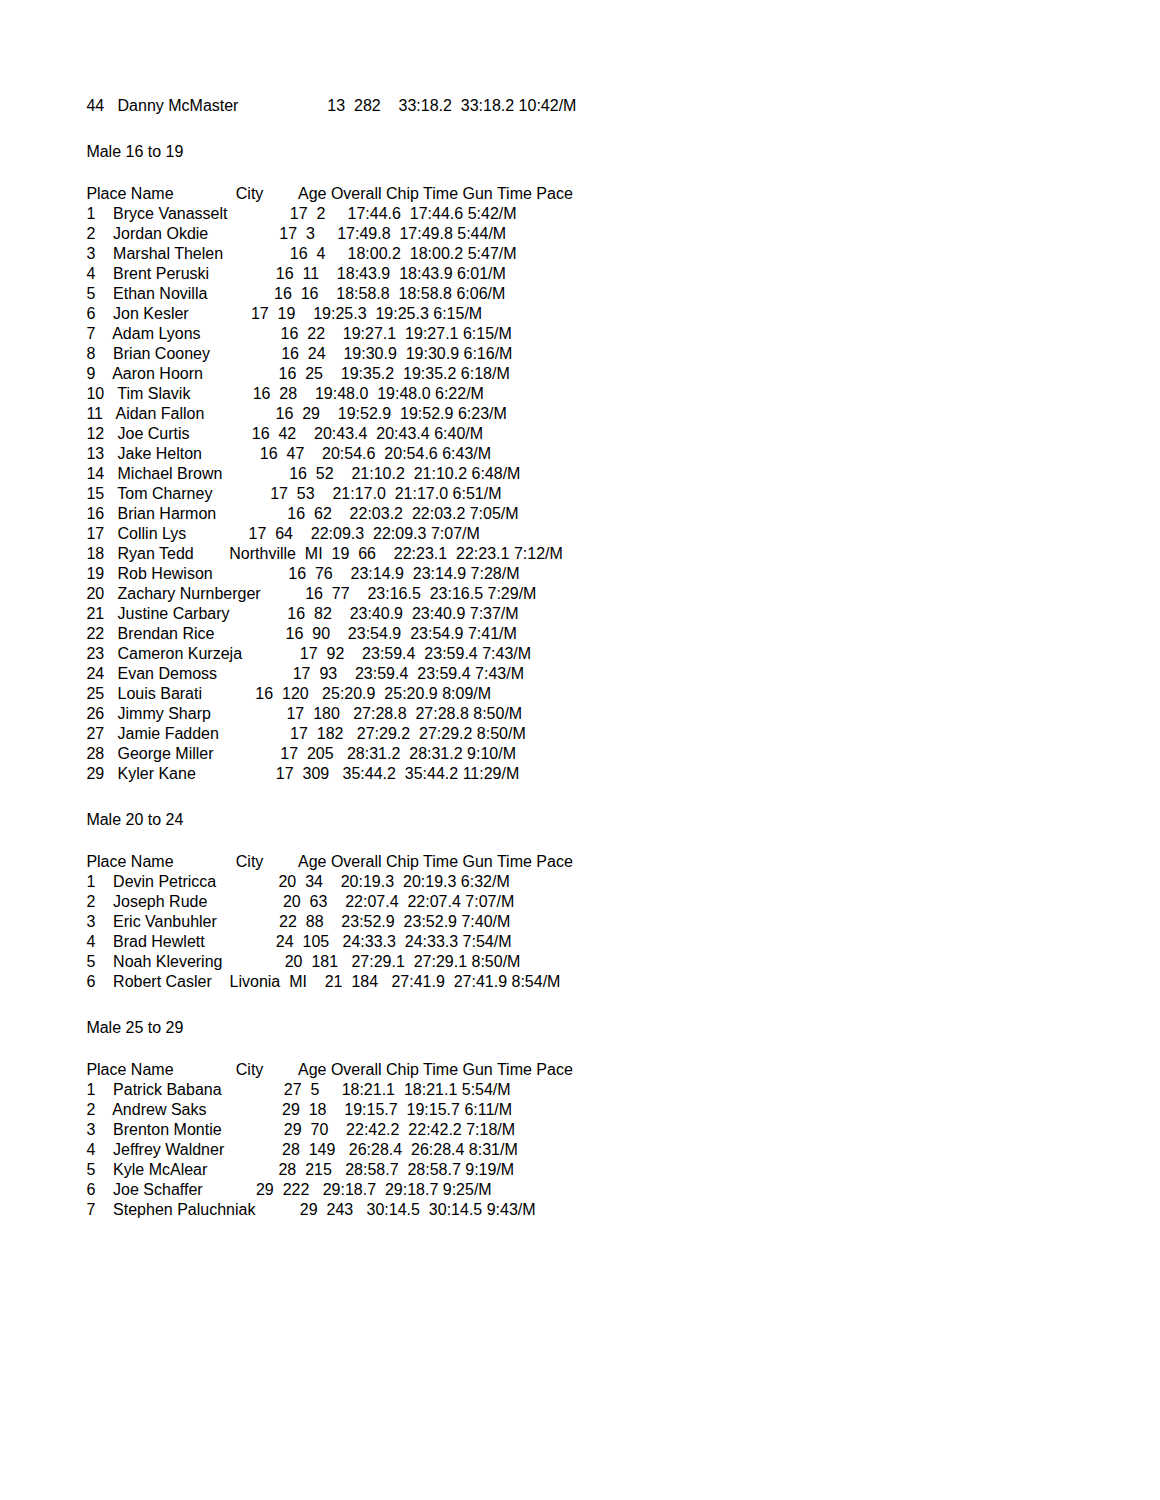44 Danny McMaster 13 282 33:18.2 33:18.2 10:42/M
Male 16 to 19
Place Name City Age Overall Chip Time Gun Time Pace
1 Bryce Vanasselt 17 2 17:44.6 17:44.6 5:42/M
2 Jordan Okdie 17 3 17:49.8 17:49.8 5:44/M
3 Marshal Thelen 16 4 18:00.2 18:00.2 5:47/M
4 Brent Peruski 16 11 18:43.9 18:43.9 6:01/M
5 Ethan Novilla 16 16 18:58.8 18:58.8 6:06/M
6 Jon Kesler 17 19 19:25.3 19:25.3 6:15/M
7 Adam Lyons 16 22 19:27.1 19:27.1 6:15/M
8 Brian Cooney 16 24 19:30.9 19:30.9 6:16/M
9 Aaron Hoorn 16 25 19:35.2 19:35.2 6:18/M
10 Tim Slavik 16 28 19:48.0 19:48.0 6:22/M
11 Aidan Fallon 16 29 19:52.9 19:52.9 6:23/M
12 Joe Curtis 16 42 20:43.4 20:43.4 6:40/M
13 Jake Helton 16 47 20:54.6 20:54.6 6:43/M
14 Michael Brown 16 52 21:10.2 21:10.2 6:48/M
15 Tom Charney 17 53 21:17.0 21:17.0 6:51/M
16 Brian Harmon 16 62 22:03.2 22:03.2 7:05/M
17 Collin Lys 17 64 22:09.3 22:09.3 7:07/M
18 Ryan Tedd Northville MI 19 66 22:23.1 22:23.1 7:12/M
19 Rob Hewison 16 76 23:14.9 23:14.9 7:28/M
20 Zachary Nurnberger 16 77 23:16.5 23:16.5 7:29/M
21 Justine Carbary 16 82 23:40.9 23:40.9 7:37/M
22 Brendan Rice 16 90 23:54.9 23:54.9 7:41/M
23 Cameron Kurzeja 17 92 23:59.4 23:59.4 7:43/M
24 Evan Demoss 17 93 23:59.4 23:59.4 7:43/M
25 Louis Barati 16 120 25:20.9 25:20.9 8:09/M
26 Jimmy Sharp 17 180 27:28.8 27:28.8 8:50/M
27 Jamie Fadden 17 182 27:29.2 27:29.2 8:50/M
28 George Miller 17 205 28:31.2 28:31.2 9:10/M
29 Kyler Kane 17 309 35:44.2 35:44.2 11:29/M
Male 20 to 24
Place Name City Age Overall Chip Time Gun Time Pace
1 Devin Petricca 20 34 20:19.3 20:19.3 6:32/M
2 Joseph Rude 20 63 22:07.4 22:07.4 7:07/M
3 Eric Vanbuhler 22 88 23:52.9 23:52.9 7:40/M
4 Brad Hewlett 24 105 24:33.3 24:33.3 7:54/M
5 Noah Klevering 20 181 27:29.1 27:29.1 8:50/M
6 Robert Casler Livonia MI 21 184 27:41.9 27:41.9 8:54/M
Male 25 to 29
Place Name City Age Overall Chip Time Gun Time Pace
1 Patrick Babana 27 5 18:21.1 18:21.1 5:54/M
2 Andrew Saks 29 18 19:15.7 19:15.7 6:11/M
3 Brenton Montie 29 70 22:42.2 22:42.2 7:18/M
4 Jeffrey Waldner 28 149 26:28.4 26:28.4 8:31/M
5 Kyle McAlear 28 215 28:58.7 28:58.7 9:19/M
6 Joe Schaffer 29 222 29:18.7 29:18.7 9:25/M
7 Stephen Paluchniak 29 243 30:14.5 30:14.5 9:43/M